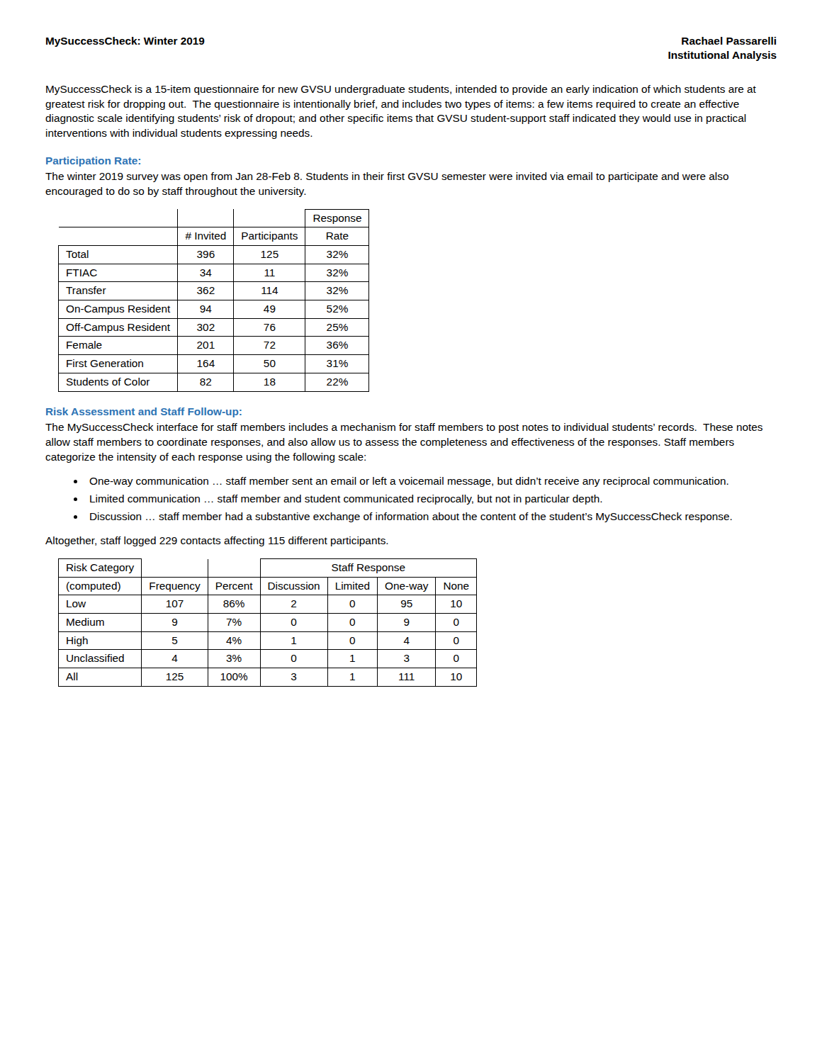MySuccessCheck: Winter 2019
Rachael Passarelli
Institutional Analysis
MySuccessCheck is a 15-item questionnaire for new GVSU undergraduate students, intended to provide an early indication of which students are at greatest risk for dropping out. The questionnaire is intentionally brief, and includes two types of items: a few items required to create an effective diagnostic scale identifying students’ risk of dropout; and other specific items that GVSU student-support staff indicated they would use in practical interventions with individual students expressing needs.
Participation Rate:
The winter 2019 survey was open from Jan 28-Feb 8. Students in their first GVSU semester were invited via email to participate and were also encouraged to do so by staff throughout the university.
| | | | Response |
| | # Invited | Participants | Rate |
| Total | 396 | 125 | 32% |
| FTIAC | 34 | 11 | 32% |
| Transfer | 362 | 114 | 32% |
| On-Campus Resident | 94 | 49 | 52% |
| Off-Campus Resident | 302 | 76 | 25% |
| Female | 201 | 72 | 36% |
| First Generation | 164 | 50 | 31% |
| Students of Color | 82 | 18 | 22% |
Risk Assessment and Staff Follow-up:
The MySuccessCheck interface for staff members includes a mechanism for staff members to post notes to individual students’ records. These notes allow staff members to coordinate responses, and also allow us to assess the completeness and effectiveness of the responses. Staff members categorize the intensity of each response using the following scale:
One-way communication … staff member sent an email or left a voicemail message, but didn’t receive any reciprocal communication.
Limited communication … staff member and student communicated reciprocally, but not in particular depth.
Discussion … staff member had a substantive exchange of information about the content of the student’s MySuccessCheck response.
Altogether, staff logged 229 contacts affecting 115 different participants.
| Risk Category | | | Staff Response |
| (computed) | Frequency | Percent | Discussion | Limited | One-way | None |
| Low | 107 | 86% | 2 | 0 | 95 | 10 |
| Medium | 9 | 7% | 0 | 0 | 9 | 0 |
| High | 5 | 4% | 1 | 0 | 4 | 0 |
| Unclassified | 4 | 3% | 0 | 1 | 3 | 0 |
| All | 125 | 100% | 3 | 1 | 111 | 10 |